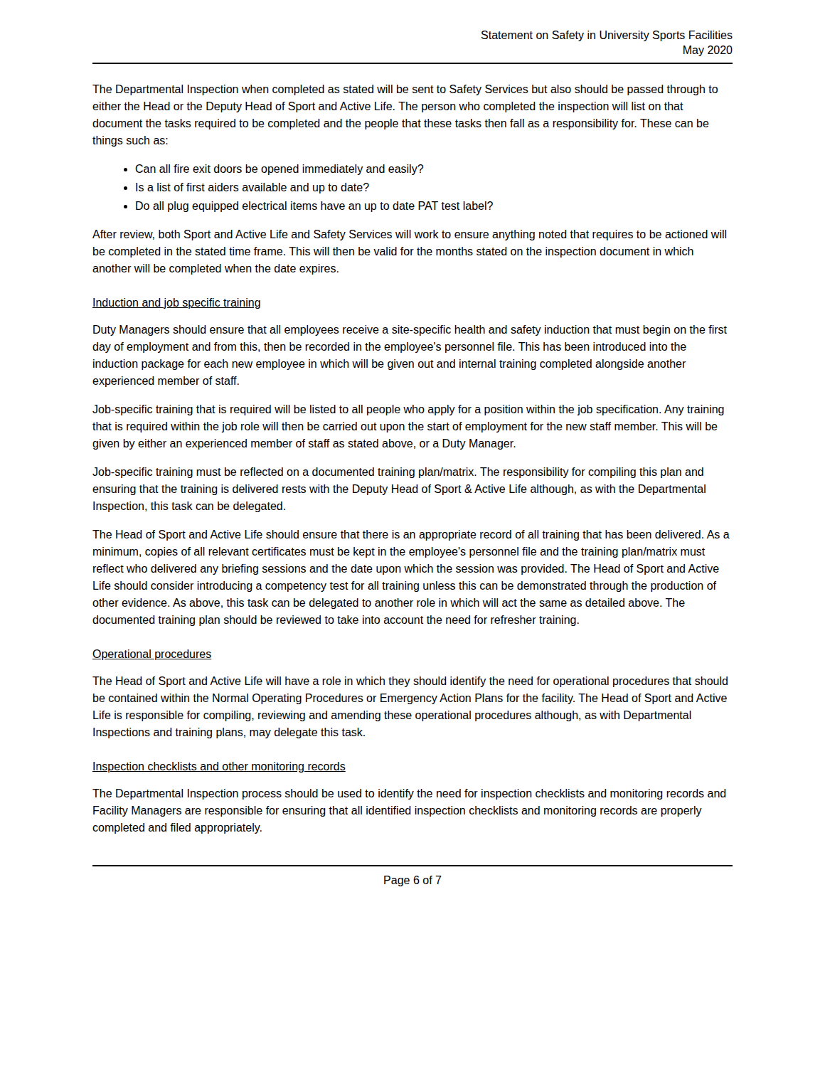Statement on Safety in University Sports Facilities
May 2020
The Departmental Inspection when completed as stated will be sent to Safety Services but also should be passed through to either the Head or the Deputy Head of Sport and Active Life. The person who completed the inspection will list on that document the tasks required to be completed and the people that these tasks then fall as a responsibility for. These can be things such as:
Can all fire exit doors be opened immediately and easily?
Is a list of first aiders available and up to date?
Do all plug equipped electrical items have an up to date PAT test label?
After review, both Sport and Active Life and Safety Services will work to ensure anything noted that requires to be actioned will be completed in the stated time frame. This will then be valid for the months stated on the inspection document in which another will be completed when the date expires.
Induction and job specific training
Duty Managers should ensure that all employees receive a site-specific health and safety induction that must begin on the first day of employment and from this, then be recorded in the employee's personnel file. This has been introduced into the induction package for each new employee in which will be given out and internal training completed alongside another experienced member of staff.
Job-specific training that is required will be listed to all people who apply for a position within the job specification. Any training that is required within the job role will then be carried out upon the start of employment for the new staff member. This will be given by either an experienced member of staff as stated above, or a Duty Manager.
Job-specific training must be reflected on a documented training plan/matrix. The responsibility for compiling this plan and ensuring that the training is delivered rests with the Deputy Head of Sport & Active Life although, as with the Departmental Inspection, this task can be delegated.
The Head of Sport and Active Life should ensure that there is an appropriate record of all training that has been delivered. As a minimum, copies of all relevant certificates must be kept in the employee's personnel file and the training plan/matrix must reflect who delivered any briefing sessions and the date upon which the session was provided. The Head of Sport and Active Life should consider introducing a competency test for all training unless this can be demonstrated through the production of other evidence. As above, this task can be delegated to another role in which will act the same as detailed above. The documented training plan should be reviewed to take into account the need for refresher training.
Operational procedures
The Head of Sport and Active Life will have a role in which they should identify the need for operational procedures that should be contained within the Normal Operating Procedures or Emergency Action Plans for the facility. The Head of Sport and Active Life is responsible for compiling, reviewing and amending these operational procedures although, as with Departmental Inspections and training plans, may delegate this task.
Inspection checklists and other monitoring records
The Departmental Inspection process should be used to identify the need for inspection checklists and monitoring records and Facility Managers are responsible for ensuring that all identified inspection checklists and monitoring records are properly completed and filed appropriately.
Page 6 of 7